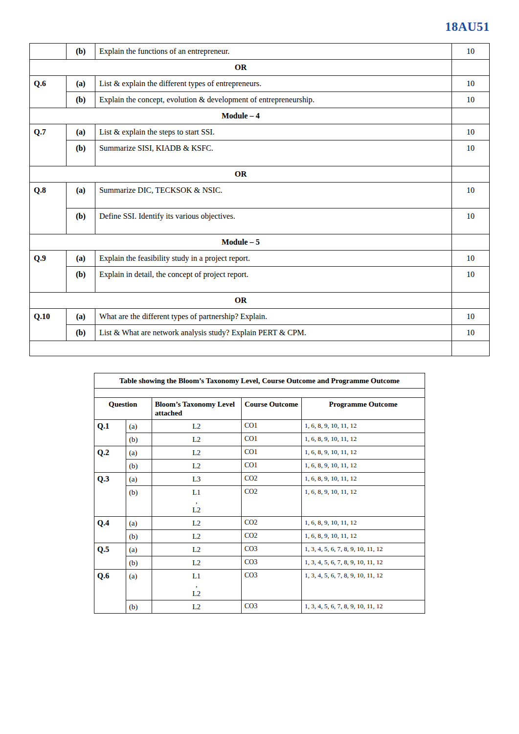18AU51
| | (b) | Explain the functions of an entrepreneur. | 10 |
| OR | |
| Q.6 | (a) | List & explain the different types of entrepreneurs. | 10 |
| (b) | Explain the concept, evolution & development of entrepreneurship. | 10 |
| Module – 4 | |
| Q.7 | (a) | List & explain the steps to start SSI. | 10 |
| (b) | Summarize SISI, KIADB & KSFC. | 10 |
| OR | |
| Q.8 | (a) | Summarize DIC, TECKSOK & NSIC. | 10 |
| (b) | Define SSI. Identify its various objectives. | 10 |
| Module – 5 | |
| Q.9 | (a) | Explain the feasibility study in a project report. | 10 |
| (b) | Explain in detail, the concept of project report. | 10 |
| OR | |
| Q.10 | (a) | What are the different types of partnership? Explain. | 10 |
| (b) | List & What are network analysis study? Explain PERT & CPM. | 10 |
| Table showing the Bloom’s Taxonomy Level, Course Outcome and Programme Outcome |
| Question | Bloom’s Taxonomy Level attached | Course Outcome | Programme Outcome |
| Q.1 | (a) | L2 | CO1 | 1, 6, 8, 9, 10, 11, 12 |
| (b) | L2 | CO1 | 1, 6, 8, 9, 10, 11, 12 |
| Q.2 | (a) | L2 | CO1 | 1, 6, 8, 9, 10, 11, 12 |
| (b) | L2 | CO1 | 1, 6, 8, 9, 10, 11, 12 |
| Q.3 | (a) | L3 | CO2 | 1, 6, 8, 9, 10, 11, 12 |
| (b) | L1 , L2 | CO2 | 1, 6, 8, 9, 10, 11, 12 |
| Q.4 | (a) | L2 | CO2 | 1, 6, 8, 9, 10, 11, 12 |
| (b) | L2 | CO2 | 1, 6, 8, 9, 10, 11, 12 |
| Q.5 | (a) | L2 | CO3 | 1, 3, 4, 5, 6, 7, 8, 9, 10, 11, 12 |
| (b) | L2 | CO3 | 1, 3, 4, 5, 6, 7, 8, 9, 10, 11, 12 |
| Q.6 | (a) | L1 , L2 | CO3 | 1, 3, 4, 5, 6, 7, 8, 9, 10, 11, 12 |
| (b) | L2 | CO3 | 1, 3, 4, 5, 6, 7, 8, 9, 10, 11, 12 |